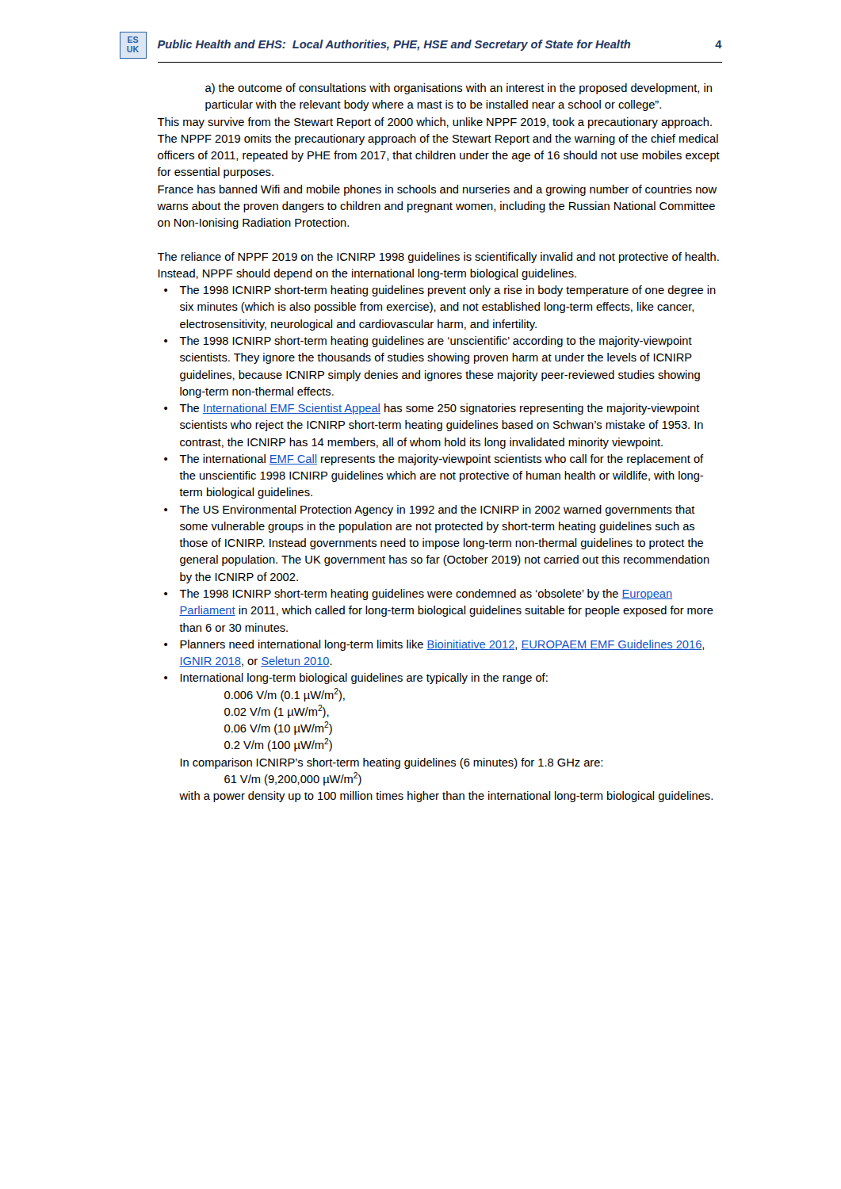ES
UK
Public Health and EHS: Local Authorities, PHE, HSE and Secretary of State for Health
4
a) the outcome of consultations with organisations with an interest in the proposed development, in particular with the relevant body where a mast is to be installed near a school or college”.
This may survive from the Stewart Report of 2000 which, unlike NPPF 2019, took a precautionary approach.
The NPPF 2019 omits the precautionary approach of the Stewart Report and the warning of the chief medical officers of 2011, repeated by PHE from 2017, that children under the age of 16 should not use mobiles except for essential purposes.
France has banned Wifi and mobile phones in schools and nurseries and a growing number of countries now warns about the proven dangers to children and pregnant women, including the Russian National Committee on Non-Ionising Radiation Protection.
The reliance of NPPF 2019 on the ICNIRP 1998 guidelines is scientifically invalid and not protective of health. Instead, NPPF should depend on the international long-term biological guidelines.
The 1998 ICNIRP short-term heating guidelines prevent only a rise in body temperature of one degree in six minutes (which is also possible from exercise), and not established long-term effects, like cancer, electrosensitivity, neurological and cardiovascular harm, and infertility.
The 1998 ICNIRP short-term heating guidelines are ‘unscientific’ according to the majority-viewpoint scientists. They ignore the thousands of studies showing proven harm at under the levels of ICNIRP guidelines, because ICNIRP simply denies and ignores these majority peer-reviewed studies showing long-term non-thermal effects.
The International EMF Scientist Appeal has some 250 signatories representing the majority-viewpoint scientists who reject the ICNIRP short-term heating guidelines based on Schwan’s mistake of 1953. In contrast, the ICNIRP has 14 members, all of whom hold its long invalidated minority viewpoint.
The international EMF Call represents the majority-viewpoint scientists who call for the replacement of the unscientific 1998 ICNIRP guidelines which are not protective of human health or wildlife, with long-term biological guidelines.
The US Environmental Protection Agency in 1992 and the ICNIRP in 2002 warned governments that some vulnerable groups in the population are not protected by short-term heating guidelines such as those of ICNIRP. Instead governments need to impose long-term non-thermal guidelines to protect the general population. The UK government has so far (October 2019) not carried out this recommendation by the ICNIRP of 2002.
The 1998 ICNIRP short-term heating guidelines were condemned as ‘obsolete’ by the European Parliament in 2011, which called for long-term biological guidelines suitable for people exposed for more than 6 or 30 minutes.
Planners need international long-term limits like Bioinitiative 2012, EUROPAEM EMF Guidelines 2016, IGNIR 2018, or Seletun 2010.
International long-term biological guidelines are typically in the range of:
0.006 V/m (0.1 µW/m2),
0.02 V/m (1 µW/m2),
0.06 V/m (10 µW/m2)
0.2 V/m (100 µW/m2)
In comparison ICNIRP’s short-term heating guidelines (6 minutes) for 1.8 GHz are:
61 V/m (9,200,000 µW/m2)
with a power density up to 100 million times higher than the international long-term biological guidelines.